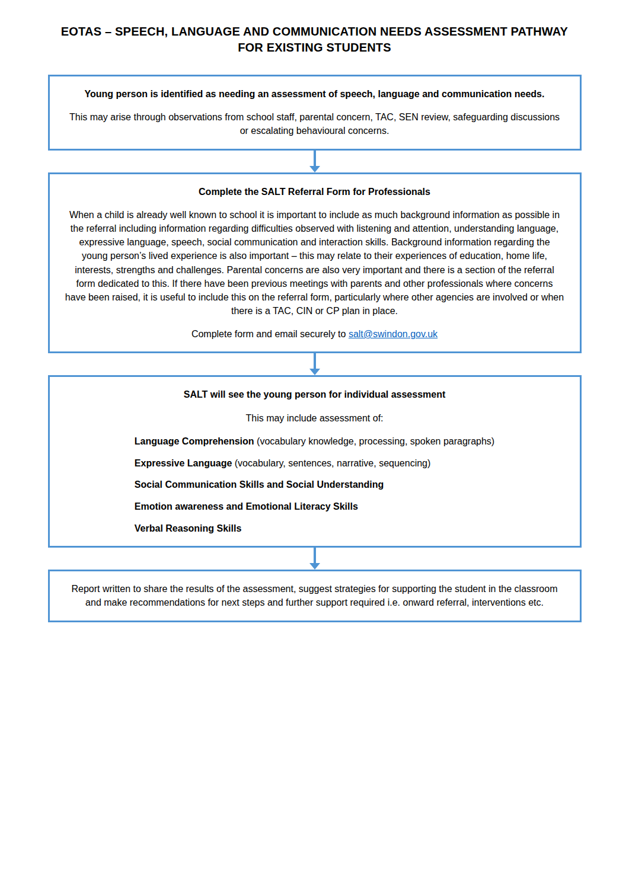EOTAS – Speech, Language and Communication Needs Assessment Pathway for Existing Students
Young person is identified as needing an assessment of speech, language and communication needs.
This may arise through observations from school staff, parental concern, TAC, SEN review, safeguarding discussions or escalating behavioural concerns.
Complete the SALT Referral Form for Professionals
When a child is already well known to school it is important to include as much background information as possible in the referral including information regarding difficulties observed with listening and attention, understanding language, expressive language, speech, social communication and interaction skills. Background information regarding the young person’s lived experience is also important – this may relate to their experiences of education, home life, interests, strengths and challenges. Parental concerns are also very important and there is a section of the referral form dedicated to this. If there have been previous meetings with parents and other professionals where concerns have been raised, it is useful to include this on the referral form, particularly where other agencies are involved or when there is a TAC, CIN or CP plan in place.
Complete form and email securely to salt@swindon.gov.uk
SALT will see the young person for individual assessment
This may include assessment of:
Language Comprehension (vocabulary knowledge, processing, spoken paragraphs)
Expressive Language (vocabulary, sentences, narrative, sequencing)
Social Communication Skills and Social Understanding
Emotion awareness and Emotional Literacy Skills
Verbal Reasoning Skills
Report written to share the results of the assessment, suggest strategies for supporting the student in the classroom and make recommendations for next steps and further support required i.e. onward referral, interventions etc.